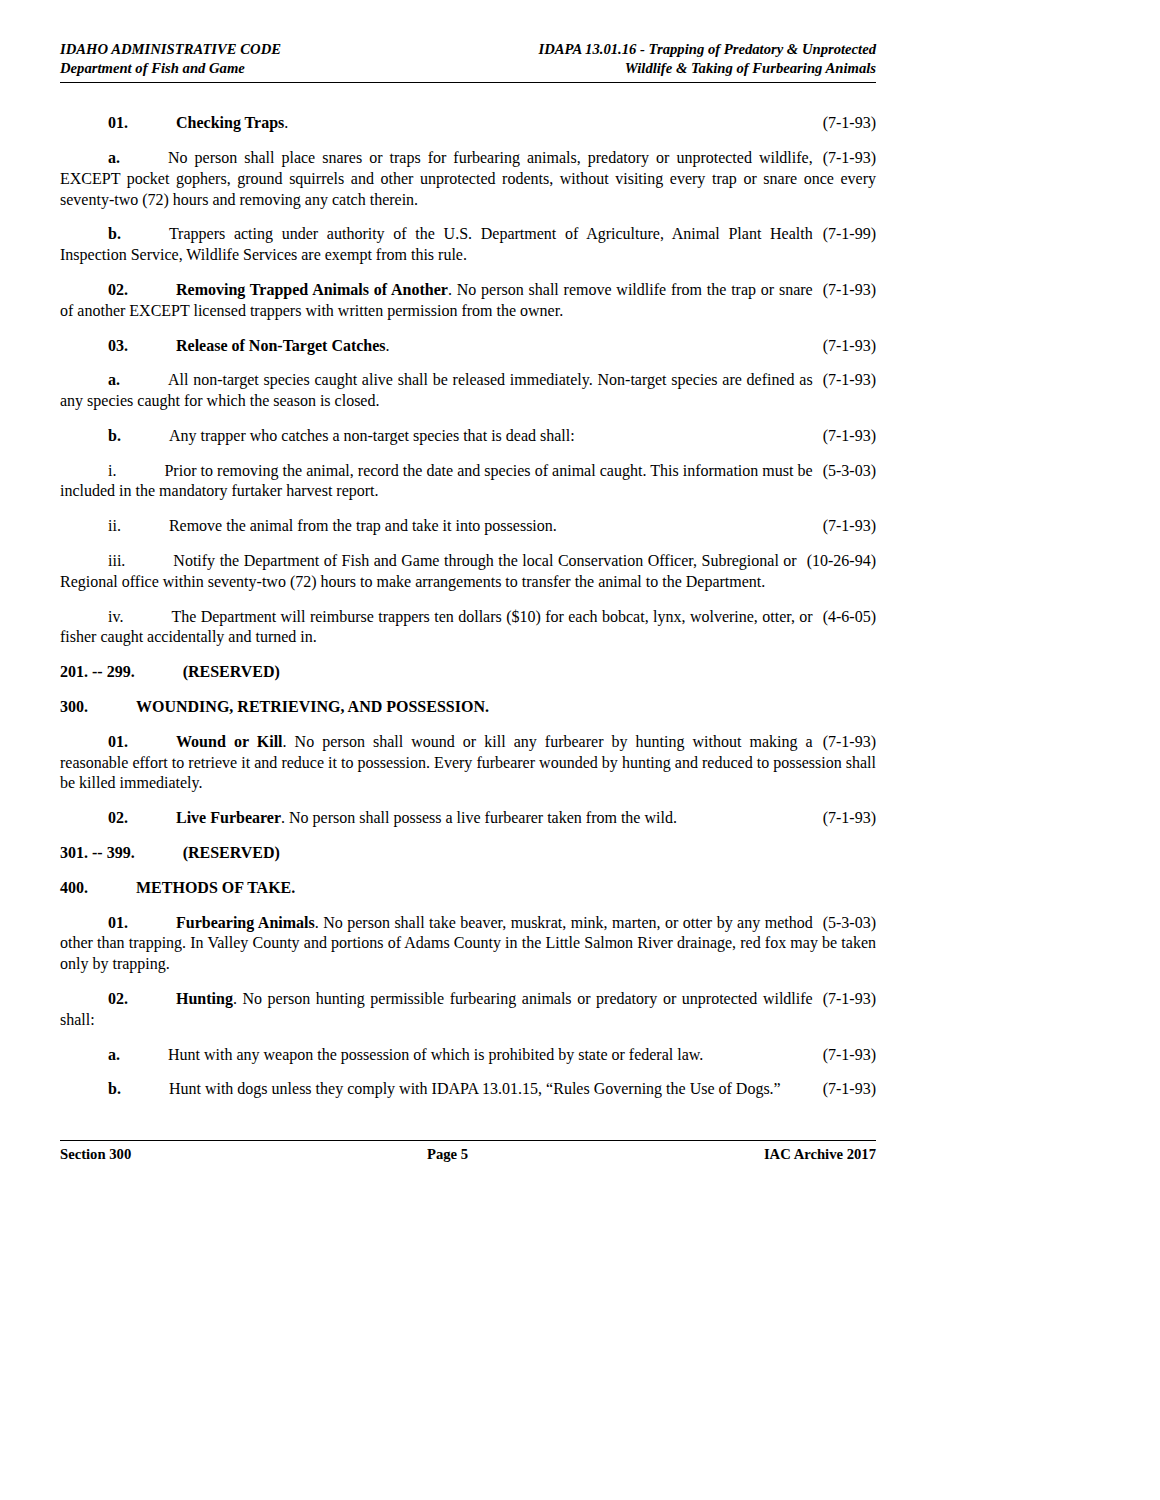IDAHO ADMINISTRATIVE CODE
IDAPA 13.01.16 - Trapping of Predatory & Unprotected
Department of Fish and Game
Wildlife & Taking of Furbearing Animals
(7-1-93) 01. Checking Traps.
(7-1-93) a. No person shall place snares or traps for furbearing animals, predatory or unprotected wildlife, EXCEPT pocket gophers, ground squirrels and other unprotected rodents, without visiting every trap or snare once every seventy-two (72) hours and removing any catch therein.
(7-1-99) b. Trappers acting under authority of the U.S. Department of Agriculture, Animal Plant Health Inspection Service, Wildlife Services are exempt from this rule.
(7-1-93) 02. Removing Trapped Animals of Another. No person shall remove wildlife from the trap or snare of another EXCEPT licensed trappers with written permission from the owner.
(7-1-93) 03. Release of Non-Target Catches.
(7-1-93) a. All non-target species caught alive shall be released immediately. Non-target species are defined as any species caught for which the season is closed.
(7-1-93) b. Any trapper who catches a non-target species that is dead shall:
(5-3-03) i. Prior to removing the animal, record the date and species of animal caught. This information must be included in the mandatory furtaker harvest report.
(7-1-93) ii. Remove the animal from the trap and take it into possession.
(10-26-94) iii. Notify the Department of Fish and Game through the local Conservation Officer, Subregional or Regional office within seventy-two (72) hours to make arrangements to transfer the animal to the Department.
(4-6-05) iv. The Department will reimburse trappers ten dollars ($10) for each bobcat, lynx, wolverine, otter, or fisher caught accidentally and turned in.
201. -- 299. (RESERVED)
300. WOUNDING, RETRIEVING, AND POSSESSION.
(7-1-93) 01. Wound or Kill. No person shall wound or kill any furbearer by hunting without making a reasonable effort to retrieve it and reduce it to possession. Every furbearer wounded by hunting and reduced to possession shall be killed immediately.
(7-1-93) 02. Live Furbearer. No person shall possess a live furbearer taken from the wild.
301. -- 399. (RESERVED)
400. METHODS OF TAKE.
(5-3-03) 01. Furbearing Animals. No person shall take beaver, muskrat, mink, marten, or otter by any method other than trapping. In Valley County and portions of Adams County in the Little Salmon River drainage, red fox may be taken only by trapping.
(7-1-93) 02. Hunting. No person hunting permissible furbearing animals or predatory or unprotected wildlife shall:
(7-1-93) a. Hunt with any weapon the possession of which is prohibited by state or federal law.
(7-1-93) b. Hunt with dogs unless they comply with IDAPA 13.01.15, “Rules Governing the Use of Dogs.”
Section 300
Page 5
IAC Archive 2017